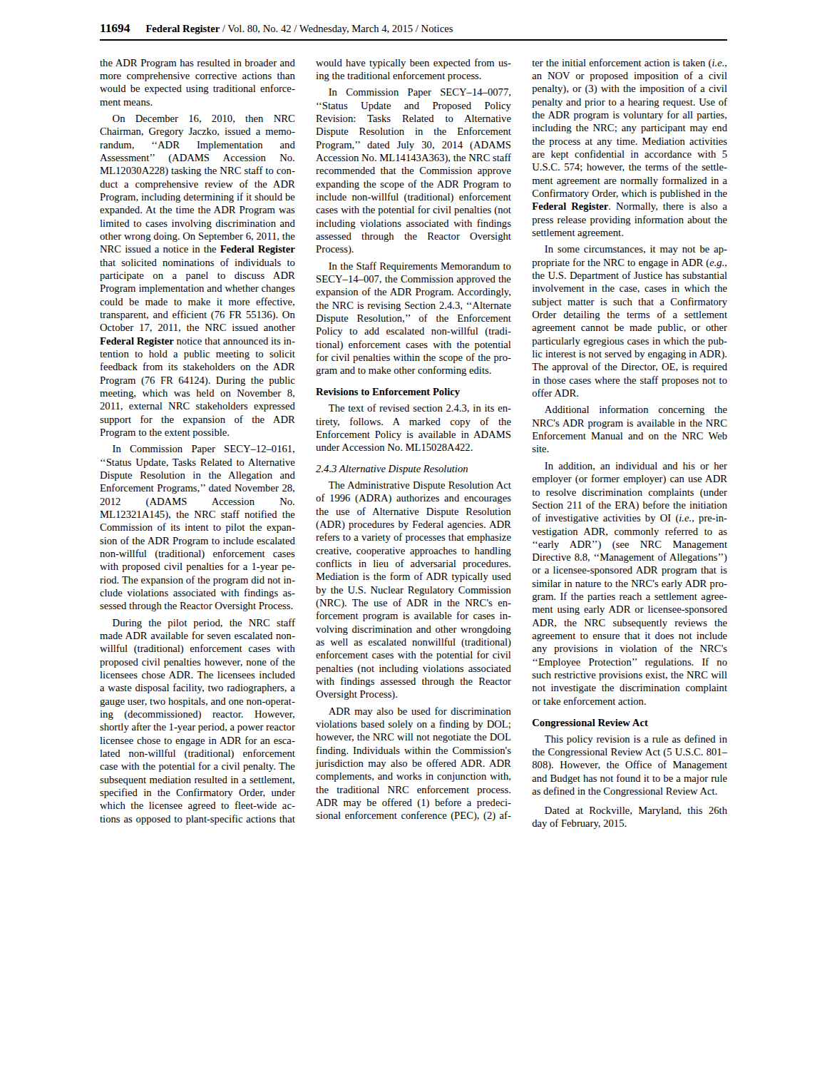11694 Federal Register / Vol. 80, No. 42 / Wednesday, March 4, 2015 / Notices
the ADR Program has resulted in broader and more comprehensive corrective actions than would be expected using traditional enforcement means.
On December 16, 2010, then NRC Chairman, Gregory Jaczko, issued a memorandum, ‘‘ADR Implementation and Assessment’’ (ADAMS Accession No. ML12030A228) tasking the NRC staff to conduct a comprehensive review of the ADR Program, including determining if it should be expanded. At the time the ADR Program was limited to cases involving discrimination and other wrong doing. On September 6, 2011, the NRC issued a notice in the Federal Register that solicited nominations of individuals to participate on a panel to discuss ADR Program implementation and whether changes could be made to make it more effective, transparent, and efficient (76 FR 55136). On October 17, 2011, the NRC issued another Federal Register notice that announced its intention to hold a public meeting to solicit feedback from its stakeholders on the ADR Program (76 FR 64124). During the public meeting, which was held on November 8, 2011, external NRC stakeholders expressed support for the expansion of the ADR Program to the extent possible.
In Commission Paper SECY–12–0161, ‘‘Status Update, Tasks Related to Alternative Dispute Resolution in the Allegation and Enforcement Programs,’’ dated November 28, 2012 (ADAMS Accession No. ML12321A145), the NRC staff notified the Commission of its intent to pilot the expansion of the ADR Program to include escalated non-willful (traditional) enforcement cases with proposed civil penalties for a 1-year period. The expansion of the program did not include violations associated with findings assessed through the Reactor Oversight Process.
During the pilot period, the NRC staff made ADR available for seven escalated non-willful (traditional) enforcement cases with proposed civil penalties however, none of the licensees chose ADR. The licensees included a waste disposal facility, two radiographers, a gauge user, two hospitals, and one non-operating (decommissioned) reactor. However, shortly after the 1-year period, a power reactor licensee chose to engage in ADR for an escalated non-willful (traditional) enforcement case with the potential for a civil penalty. The subsequent mediation resulted in a settlement, specified in the Confirmatory Order, under which the licensee agreed to fleet-wide actions as opposed to plant-specific actions that would have typically been expected from using the traditional enforcement process.
In Commission Paper SECY–14–0077, ‘‘Status Update and Proposed Policy Revision: Tasks Related to Alternative Dispute Resolution in the Enforcement Program,’’ dated July 30, 2014 (ADAMS Accession No. ML14143A363), the NRC staff recommended that the Commission approve expanding the scope of the ADR Program to include non-willful (traditional) enforcement cases with the potential for civil penalties (not including violations associated with findings assessed through the Reactor Oversight Process).
In the Staff Requirements Memorandum to SECY–14–007, the Commission approved the expansion of the ADR Program. Accordingly, the NRC is revising Section 2.4.3, ‘‘Alternate Dispute Resolution,’’ of the Enforcement Policy to add escalated non-willful (traditional) enforcement cases with the potential for civil penalties within the scope of the program and to make other conforming edits.
Revisions to Enforcement Policy
The text of revised section 2.4.3, in its entirety, follows. A marked copy of the Enforcement Policy is available in ADAMS under Accession No. ML15028A422.
2.4.3 Alternative Dispute Resolution
The Administrative Dispute Resolution Act of 1996 (ADRA) authorizes and encourages the use of Alternative Dispute Resolution (ADR) procedures by Federal agencies. ADR refers to a variety of processes that emphasize creative, cooperative approaches to handling conflicts in lieu of adversarial procedures. Mediation is the form of ADR typically used by the U.S. Nuclear Regulatory Commission (NRC). The use of ADR in the NRC's enforcement program is available for cases involving discrimination and other wrongdoing as well as escalated nonwillful (traditional) enforcement cases with the potential for civil penalties (not including violations associated with findings assessed through the Reactor Oversight Process).
ADR may also be used for discrimination violations based solely on a finding by DOL; however, the NRC will not negotiate the DOL finding. Individuals within the Commission's jurisdiction may also be offered ADR. ADR complements, and works in conjunction with, the traditional NRC enforcement process. ADR may be offered (1) before a predecisional enforcement conference (PEC), (2) after the initial enforcement action is taken (i.e., an NOV or proposed imposition of a civil penalty), or (3) with the imposition of a civil penalty and prior to a hearing request. Use of the ADR program is voluntary for all parties, including the NRC; any participant may end the process at any time. Mediation activities are kept confidential in accordance with 5 U.S.C. 574; however, the terms of the settlement agreement are normally formalized in a Confirmatory Order, which is published in the Federal Register. Normally, there is also a press release providing information about the settlement agreement.
In some circumstances, it may not be appropriate for the NRC to engage in ADR (e.g., the U.S. Department of Justice has substantial involvement in the case, cases in which the subject matter is such that a Confirmatory Order detailing the terms of a settlement agreement cannot be made public, or other particularly egregious cases in which the public interest is not served by engaging in ADR). The approval of the Director, OE, is required in those cases where the staff proposes not to offer ADR.
Additional information concerning the NRC's ADR program is available in the NRC Enforcement Manual and on the NRC Web site.
In addition, an individual and his or her employer (or former employer) can use ADR to resolve discrimination complaints (under Section 211 of the ERA) before the initiation of investigative activities by OI (i.e., pre-investigation ADR, commonly referred to as ‘‘early ADR’’) (see NRC Management Directive 8.8, ‘‘Management of Allegations’’) or a licensee-sponsored ADR program that is similar in nature to the NRC's early ADR program. If the parties reach a settlement agreement using early ADR or licensee-sponsored ADR, the NRC subsequently reviews the agreement to ensure that it does not include any provisions in violation of the NRC's ‘‘Employee Protection’’ regulations. If no such restrictive provisions exist, the NRC will not investigate the discrimination complaint or take enforcement action.
Congressional Review Act
This policy revision is a rule as defined in the Congressional Review Act (5 U.S.C. 801–808). However, the Office of Management and Budget has not found it to be a major rule as defined in the Congressional Review Act.
Dated at Rockville, Maryland, this 26th day of February, 2015.